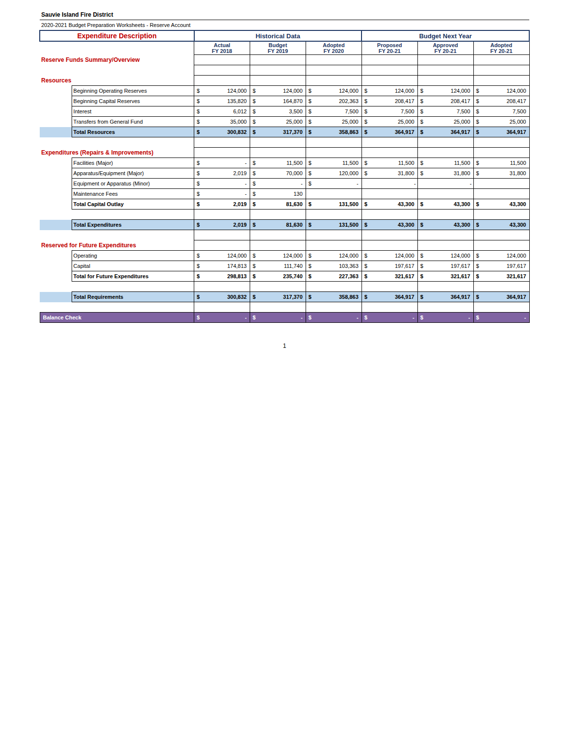| Sauvie Island Fire District | | | | | | |
| 2020-2021 Budget Preparation Worksheets - Reserve Account | | | | | | |
| Expenditure Description | Historical Data | Budget Next Year |
| | | Actual FY 2018 | Budget FY 2019 | Adopted FY 2020 | Proposed FY 20-21 | Approved FY 20-21 | Adopted FY 20-21 |
| Reserve Funds Summary/Overview | | | | | | |
| Resources | | | | | | |
| | Beginning Operating Reserves | $ 124,000 | $ 124,000 | $ 124,000 | $ 124,000 | $ 124,000 | $ 124,000 |
| | Beginning Capital Reserves | $ 135,820 | $ 164,870 | $ 202,363 | $ 208,417 | $ 208,417 | $ 208,417 |
| | Interest | $ 6,012 | $ 3,500 | $ 7,500 | $ 7,500 | $ 7,500 | $ 7,500 |
| | Transfers from General Fund | $ 35,000 | $ 25,000 | $ 25,000 | $ 25,000 | $ 25,000 | $ 25,000 |
| | Total Resources | $ 300,832 | $ 317,370 | $ 358,863 | $ 364,917 | $ 364,917 | $ 364,917 |
| Expenditures (Repairs & Improvements) | | | | | | |
| | Facilities (Major) | $ - | $ 11,500 | $ 11,500 | $ 11,500 | $ 11,500 | $ 11,500 |
| | Apparatus/Equipment (Major) | $ 2,019 | $ 70,000 | $ 120,000 | $ 31,800 | $ 31,800 | $ 31,800 |
| | Equipment or Apparatus (Minor) | $ - | $ - | $ - | - | - | |
| | Maintenance Fees | $ - | $ 130 | | | | |
| | Total Capital Outlay | $ 2,019 | $ 81,630 | $ 131,500 | $ 43,300 | $ 43,300 | $ 43,300 |
| | Total Expenditures | $ 2,019 | $ 81,630 | $ 131,500 | $ 43,300 | $ 43,300 | $ 43,300 |
| Reserved for Future Expenditures | | | | | | |
| | Operating | $ 124,000 | $ 124,000 | $ 124,000 | $ 124,000 | $ 124,000 | $ 124,000 |
| | Capital | $ 174,813 | $ 111,740 | $ 103,363 | $ 197,617 | $ 197,617 | $ 197,617 |
| | Total for Future Expenditures | $ 298,813 | $ 235,740 | $ 227,363 | $ 321,617 | $ 321,617 | $ 321,617 |
| | Total Requirements | $ 300,832 | $ 317,370 | $ 358,863 | $ 364,917 | $ 364,917 | $ 364,917 |
| Balance Check | $ - | $ - | $ - | $ - | $ - | $ - |
1